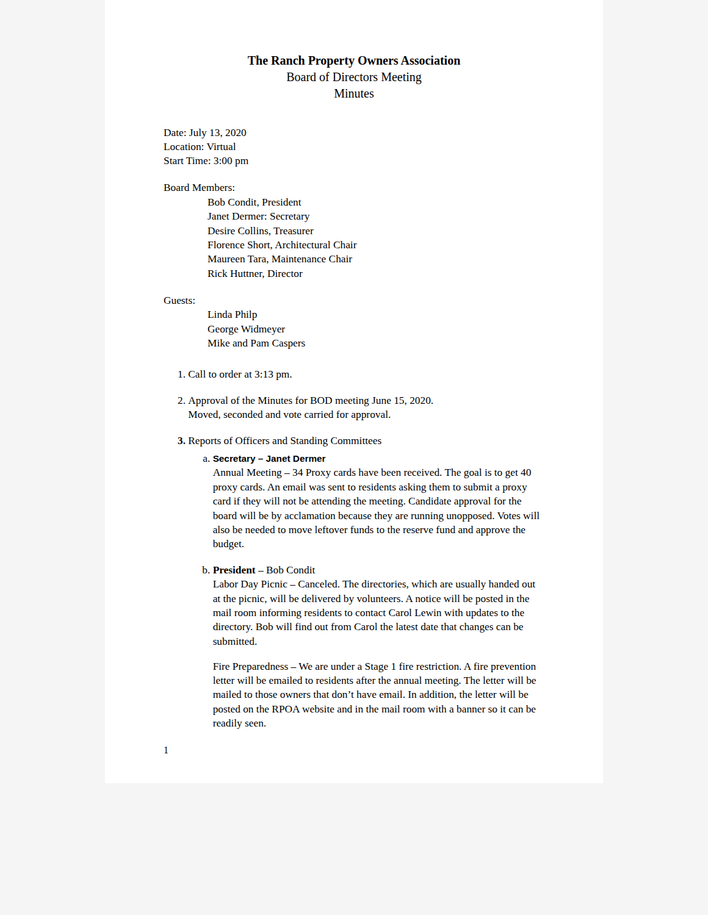The Ranch Property Owners Association
Board of Directors Meeting
Minutes
Date: July 13, 2020
Location: Virtual
Start Time: 3:00 pm
Board Members:
Bob Condit, President
Janet Dermer: Secretary
Desire Collins, Treasurer
Florence Short, Architectural Chair
Maureen Tara, Maintenance Chair
Rick Huttner, Director
Guests:
Linda Philp
George Widmeyer
Mike and Pam Caspers
Call to order at 3:13 pm.
Approval of the Minutes for BOD meeting June 15, 2020.
Moved, seconded and vote carried for approval.
Reports of Officers and Standing Committees
Secretary – Janet Dermer
Annual Meeting – 34 Proxy cards have been received. The goal is to get 40 proxy cards. An email was sent to residents asking them to submit a proxy card if they will not be attending the meeting. Candidate approval for the board will be by acclamation because they are running unopposed. Votes will also be needed to move leftover funds to the reserve fund and approve the budget.
President – Bob Condit
Labor Day Picnic – Canceled. The directories, which are usually handed out at the picnic, will be delivered by volunteers. A notice will be posted in the mail room informing residents to contact Carol Lewin with updates to the directory. Bob will find out from Carol the latest date that changes can be submitted.
Fire Preparedness – We are under a Stage 1 fire restriction. A fire prevention letter will be emailed to residents after the annual meeting. The letter will be mailed to those owners that don’t have email. In addition, the letter will be posted on the RPOA website and in the mail room with a banner so it can be readily seen.
1